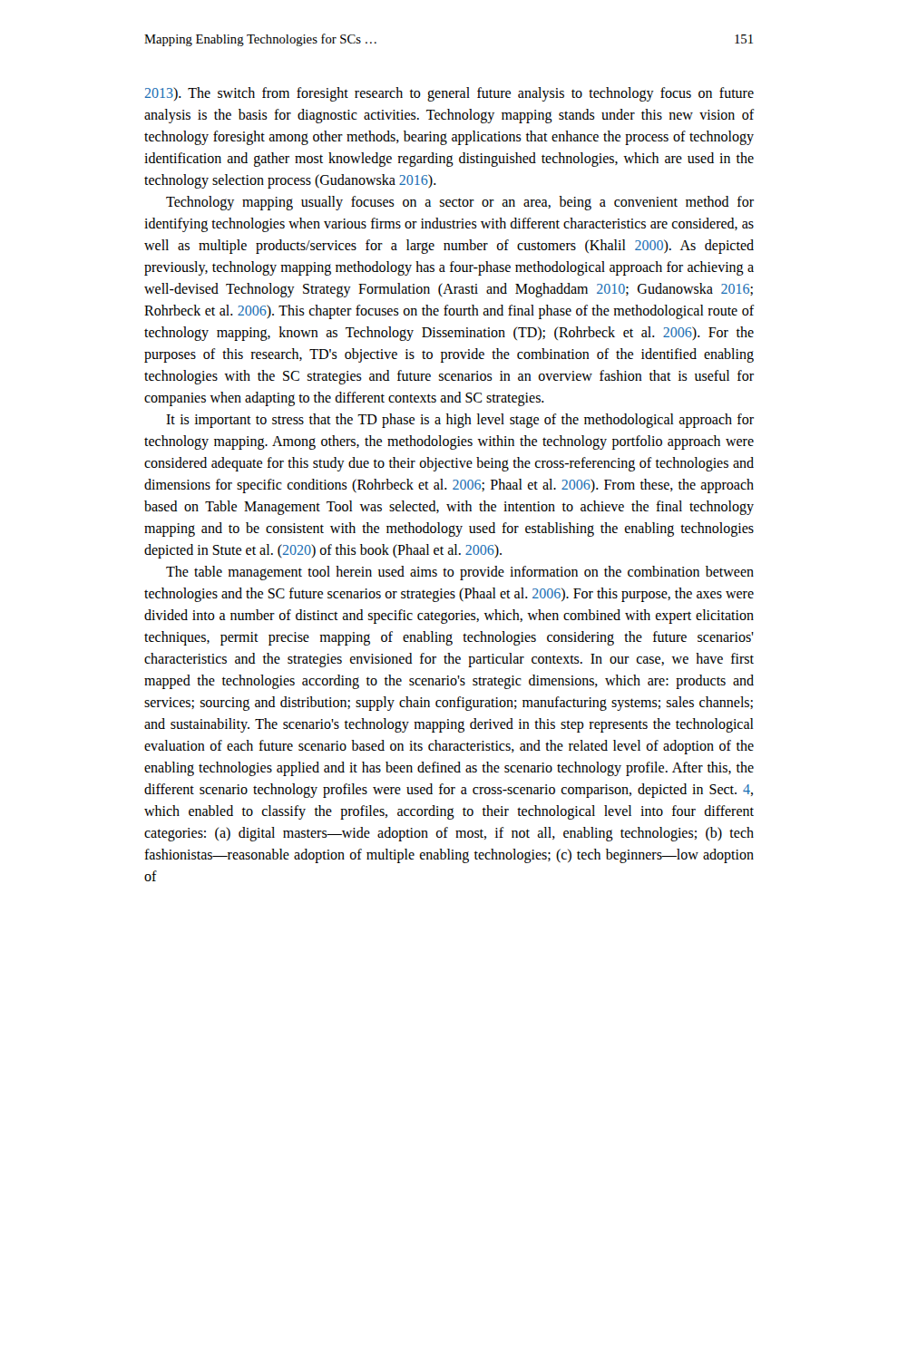Mapping Enabling Technologies for SCs … 151
2013). The switch from foresight research to general future analysis to technology focus on future analysis is the basis for diagnostic activities. Technology mapping stands under this new vision of technology foresight among other methods, bearing applications that enhance the process of technology identification and gather most knowledge regarding distinguished technologies, which are used in the technology selection process (Gudanowska 2016).
Technology mapping usually focuses on a sector or an area, being a convenient method for identifying technologies when various firms or industries with different characteristics are considered, as well as multiple products/services for a large number of customers (Khalil 2000). As depicted previously, technology mapping methodology has a four-phase methodological approach for achieving a well-devised Technology Strategy Formulation (Arasti and Moghaddam 2010; Gudanowska 2016; Rohrbeck et al. 2006). This chapter focuses on the fourth and final phase of the methodological route of technology mapping, known as Technology Dissemination (TD); (Rohrbeck et al. 2006). For the purposes of this research, TD's objective is to provide the combination of the identified enabling technologies with the SC strategies and future scenarios in an overview fashion that is useful for companies when adapting to the different contexts and SC strategies.
It is important to stress that the TD phase is a high level stage of the methodological approach for technology mapping. Among others, the methodologies within the technology portfolio approach were considered adequate for this study due to their objective being the cross-referencing of technologies and dimensions for specific conditions (Rohrbeck et al. 2006; Phaal et al. 2006). From these, the approach based on Table Management Tool was selected, with the intention to achieve the final technology mapping and to be consistent with the methodology used for establishing the enabling technologies depicted in Stute et al. (2020) of this book (Phaal et al. 2006).
The table management tool herein used aims to provide information on the combination between technologies and the SC future scenarios or strategies (Phaal et al. 2006). For this purpose, the axes were divided into a number of distinct and specific categories, which, when combined with expert elicitation techniques, permit precise mapping of enabling technologies considering the future scenarios' characteristics and the strategies envisioned for the particular contexts. In our case, we have first mapped the technologies according to the scenario's strategic dimensions, which are: products and services; sourcing and distribution; supply chain configuration; manufacturing systems; sales channels; and sustainability. The scenario's technology mapping derived in this step represents the technological evaluation of each future scenario based on its characteristics, and the related level of adoption of the enabling technologies applied and it has been defined as the scenario technology profile. After this, the different scenario technology profiles were used for a cross-scenario comparison, depicted in Sect. 4, which enabled to classify the profiles, according to their technological level into four different categories: (a) digital masters—wide adoption of most, if not all, enabling technologies; (b) tech fashionistas—reasonable adoption of multiple enabling technologies; (c) tech beginners—low adoption of